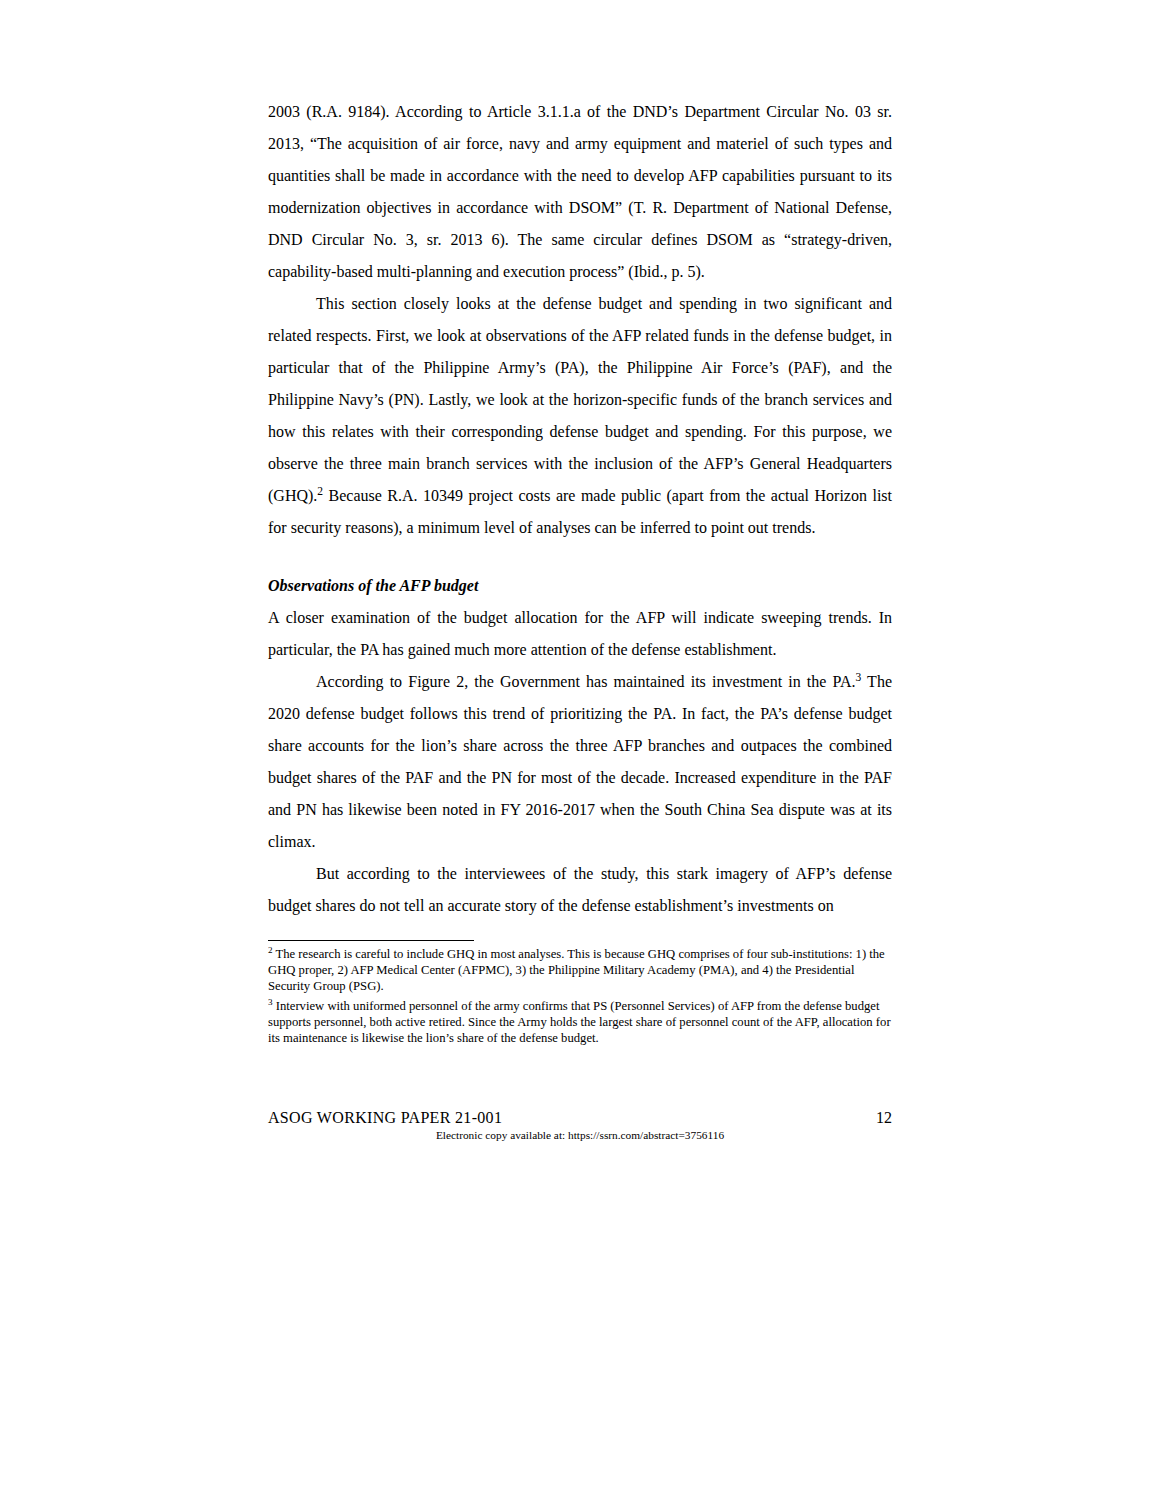2003 (R.A. 9184). According to Article 3.1.1.a of the DND’s Department Circular No. 03 sr. 2013, “The acquisition of air force, navy and army equipment and materiel of such types and quantities shall be made in accordance with the need to develop AFP capabilities pursuant to its modernization objectives in accordance with DSOM” (T. R. Department of National Defense, DND Circular No. 3, sr. 2013 6). The same circular defines DSOM as “strategy-driven, capability-based multi-planning and execution process” (Ibid., p. 5).
This section closely looks at the defense budget and spending in two significant and related respects. First, we look at observations of the AFP related funds in the defense budget, in particular that of the Philippine Army’s (PA), the Philippine Air Force’s (PAF), and the Philippine Navy’s (PN). Lastly, we look at the horizon-specific funds of the branch services and how this relates with their corresponding defense budget and spending. For this purpose, we observe the three main branch services with the inclusion of the AFP’s General Headquarters (GHQ).2 Because R.A. 10349 project costs are made public (apart from the actual Horizon list for security reasons), a minimum level of analyses can be inferred to point out trends.
Observations of the AFP budget
A closer examination of the budget allocation for the AFP will indicate sweeping trends. In particular, the PA has gained much more attention of the defense establishment.
According to Figure 2, the Government has maintained its investment in the PA.3 The 2020 defense budget follows this trend of prioritizing the PA. In fact, the PA’s defense budget share accounts for the lion’s share across the three AFP branches and outpaces the combined budget shares of the PAF and the PN for most of the decade. Increased expenditure in the PAF and PN has likewise been noted in FY 2016-2017 when the South China Sea dispute was at its climax.
But according to the interviewees of the study, this stark imagery of AFP’s defense budget shares do not tell an accurate story of the defense establishment’s investments on
2 The research is careful to include GHQ in most analyses. This is because GHQ comprises of four sub-institutions: 1) the GHQ proper, 2) AFP Medical Center (AFPMC), 3) the Philippine Military Academy (PMA), and 4) the Presidential Security Group (PSG).
3 Interview with uniformed personnel of the army confirms that PS (Personnel Services) of AFP from the defense budget supports personnel, both active retired. Since the Army holds the largest share of personnel count of the AFP, allocation for its maintenance is likewise the lion’s share of the defense budget.
ASOG WORKING PAPER 21-001 12
Electronic copy available at: https://ssrn.com/abstract=3756116